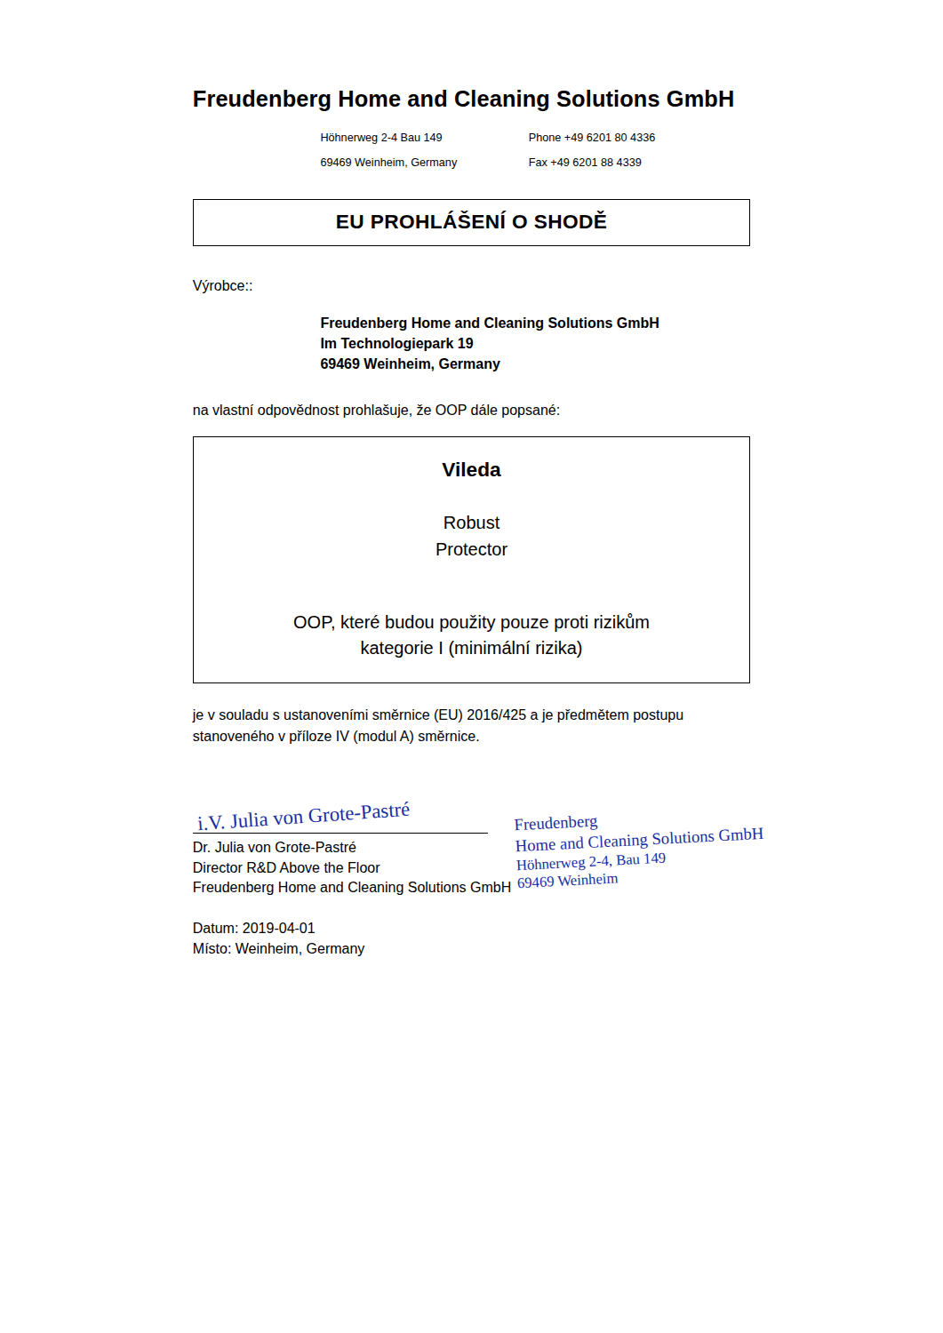Freudenberg Home and Cleaning Solutions GmbH
| Höhnerweg 2-4 Bau 149 | Phone +49 6201 80 4336 |
| 69469 Weinheim, Germany | Fax +49 6201 88 4339 |
EU PROHLÁŠENÍ O SHODĚ
Výrobce::
Freudenberg Home and Cleaning Solutions GmbH
Im Technologiepark 19
69469 Weinheim, Germany
na vlastní odpovědnost prohlašuje, že OOP dále popsané:
Vileda
Robust
Protector
OOP, které budou použity pouze proti rizikům
kategorie I (minimální rizika)
je v souladu s ustanoveními směrnice (EU) 2016/425 a je předmětem postupu stanoveného v příloze IV (modul A) směrnice.
Freudenberg
Home and Cleaning Solutions GmbH
Höhnerweg 2-4, Bau 149
69469 Weinheim
i.V. Julia von Grote-Pastré
Dr. Julia von Grote-Pastré
Director R&D Above the Floor
Freudenberg Home and Cleaning Solutions GmbH
Datum: 2019-04-01
Místo: Weinheim, Germany